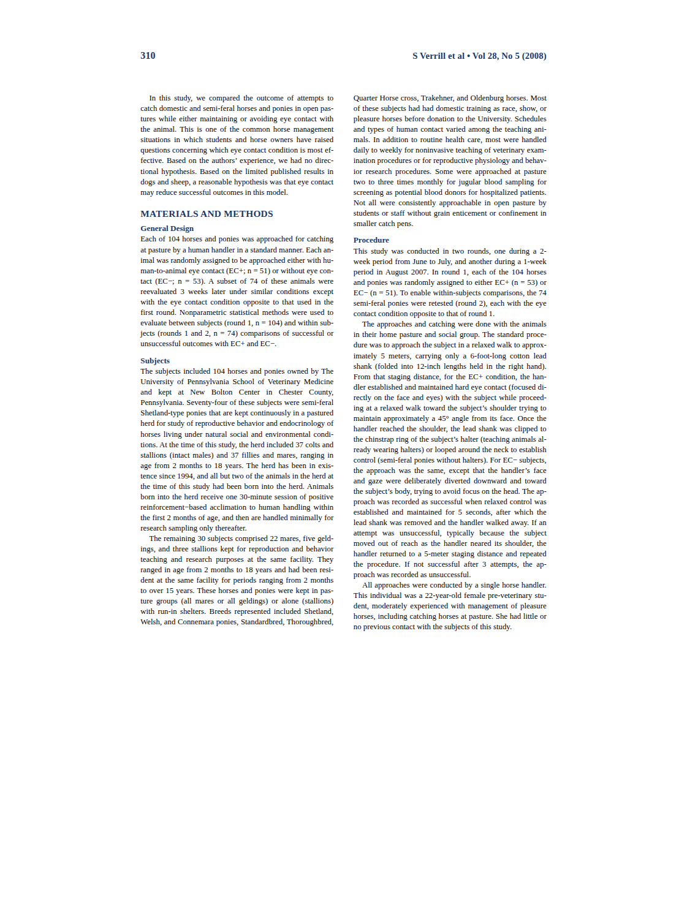310 S Verrill et al • Vol 28, No 5 (2008)
In this study, we compared the outcome of attempts to catch domestic and semi-feral horses and ponies in open pastures while either maintaining or avoiding eye contact with the animal. This is one of the common horse management situations in which students and horse owners have raised questions concerning which eye contact condition is most effective. Based on the authors’ experience, we had no directional hypothesis. Based on the limited published results in dogs and sheep, a reasonable hypothesis was that eye contact may reduce successful outcomes in this model.
MATERIALS AND METHODS
General Design
Each of 104 horses and ponies was approached for catching at pasture by a human handler in a standard manner. Each animal was randomly assigned to be approached either with human-to-animal eye contact (EC+; n = 51) or without eye contact (EC−; n = 53). A subset of 74 of these animals were reevaluated 3 weeks later under similar conditions except with the eye contact condition opposite to that used in the first round. Nonparametric statistical methods were used to evaluate between subjects (round 1, n = 104) and within subjects (rounds 1 and 2, n = 74) comparisons of successful or unsuccessful outcomes with EC+ and EC−.
Subjects
The subjects included 104 horses and ponies owned by The University of Pennsylvania School of Veterinary Medicine and kept at New Bolton Center in Chester County, Pennsylvania. Seventy-four of these subjects were semi-feral Shetland-type ponies that are kept continuously in a pastured herd for study of reproductive behavior and endocrinology of horses living under natural social and environmental conditions. At the time of this study, the herd included 37 colts and stallions (intact males) and 37 fillies and mares, ranging in age from 2 months to 18 years. The herd has been in existence since 1994, and all but two of the animals in the herd at the time of this study had been born into the herd. Animals born into the herd receive one 30-minute session of positive reinforcement−based acclimation to human handling within the first 2 months of age, and then are handled minimally for research sampling only thereafter.
The remaining 30 subjects comprised 22 mares, five geldings, and three stallions kept for reproduction and behavior teaching and research purposes at the same facility. They ranged in age from 2 months to 18 years and had been resident at the same facility for periods ranging from 2 months to over 15 years. These horses and ponies were kept in pasture groups (all mares or all geldings) or alone (stallions) with run-in shelters. Breeds represented included Shetland, Welsh, and Connemara ponies, Standardbred, Thoroughbred, Quarter Horse cross, Trakehner, and Oldenburg horses. Most of these subjects had had domestic training as race, show, or pleasure horses before donation to the University. Schedules and types of human contact varied among the teaching animals. In addition to routine health care, most were handled daily to weekly for noninvasive teaching of veterinary examination procedures or for reproductive physiology and behavior research procedures. Some were approached at pasture two to three times monthly for jugular blood sampling for screening as potential blood donors for hospitalized patients. Not all were consistently approachable in open pasture by students or staff without grain enticement or confinement in smaller catch pens.
Procedure
This study was conducted in two rounds, one during a 2-week period from June to July, and another during a 1-week period in August 2007. In round 1, each of the 104 horses and ponies was randomly assigned to either EC+ (n = 53) or EC− (n = 51). To enable within-subjects comparisons, the 74 semi-feral ponies were retested (round 2), each with the eye contact condition opposite to that of round 1.
The approaches and catching were done with the animals in their home pasture and social group. The standard procedure was to approach the subject in a relaxed walk to approximately 5 meters, carrying only a 6-foot-long cotton lead shank (folded into 12-inch lengths held in the right hand). From that staging distance, for the EC+ condition, the handler established and maintained hard eye contact (focused directly on the face and eyes) with the subject while proceeding at a relaxed walk toward the subject’s shoulder trying to maintain approximately a 45° angle from its face. Once the handler reached the shoulder, the lead shank was clipped to the chinstrap ring of the subject’s halter (teaching animals already wearing halters) or looped around the neck to establish control (semi-feral ponies without halters). For EC− subjects, the approach was the same, except that the handler’s face and gaze were deliberately diverted downward and toward the subject’s body, trying to avoid focus on the head. The approach was recorded as successful when relaxed control was established and maintained for 5 seconds, after which the lead shank was removed and the handler walked away. If an attempt was unsuccessful, typically because the subject moved out of reach as the handler neared its shoulder, the handler returned to a 5-meter staging distance and repeated the procedure. If not successful after 3 attempts, the approach was recorded as unsuccessful.
All approaches were conducted by a single horse handler. This individual was a 22-year-old female pre-veterinary student, moderately experienced with management of pleasure horses, including catching horses at pasture. She had little or no previous contact with the subjects of this study.